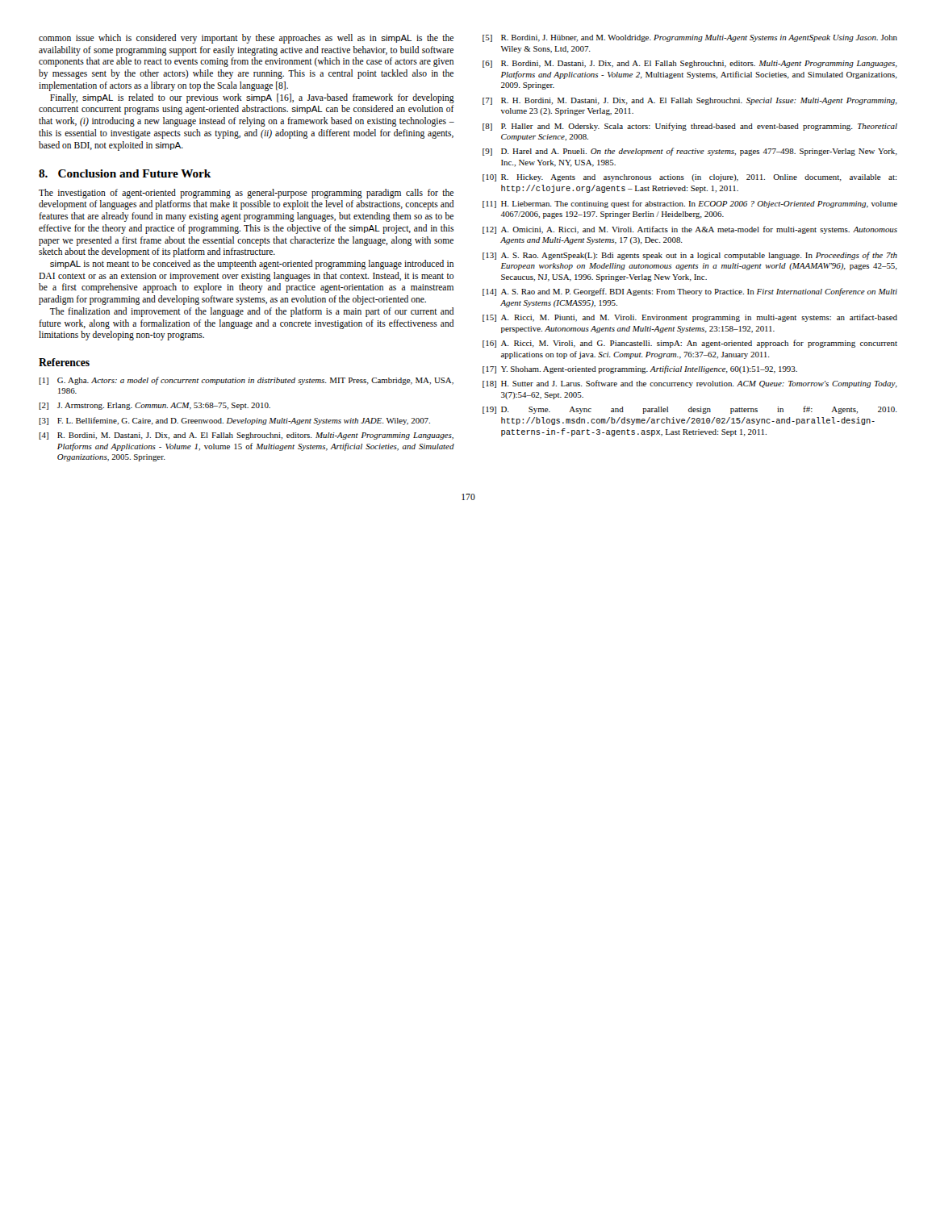common issue which is considered very important by these approaches as well as in simpAL is the the availability of some programming support for easily integrating active and reactive behavior, to build software components that are able to react to events coming from the environment (which in the case of actors are given by messages sent by the other actors) while they are running. This is a central point tackled also in the implementation of actors as a library on top the Scala language [8].
Finally, simpAL is related to our previous work simpA [16], a Java-based framework for developing concurrent concurrent programs using agent-oriented abstractions. simpAL can be considered an evolution of that work, (i) introducing a new language instead of relying on a framework based on existing technologies – this is essential to investigate aspects such as typing, and (ii) adopting a different model for defining agents, based on BDI, not exploited in simpA.
8. Conclusion and Future Work
The investigation of agent-oriented programming as general-purpose programming paradigm calls for the development of languages and platforms that make it possible to exploit the level of abstractions, concepts and features that are already found in many existing agent programming languages, but extending them so as to be effective for the theory and practice of programming. This is the objective of the simpAL project, and in this paper we presented a first frame about the essential concepts that characterize the language, along with some sketch about the development of its platform and infrastructure.
simpAL is not meant to be conceived as the umpteenth agent-oriented programming language introduced in DAI context or as an extension or improvement over existing languages in that context. Instead, it is meant to be a first comprehensive approach to explore in theory and practice agent-orientation as a mainstream paradigm for programming and developing software systems, as an evolution of the object-oriented one.
The finalization and improvement of the language and of the platform is a main part of our current and future work, along with a formalization of the language and a concrete investigation of its effectiveness and limitations by developing non-toy programs.
References
[1] G. Agha. Actors: a model of concurrent computation in distributed systems. MIT Press, Cambridge, MA, USA, 1986.
[2] J. Armstrong. Erlang. Commun. ACM, 53:68–75, Sept. 2010.
[3] F. L. Bellifemine, G. Caire, and D. Greenwood. Developing Multi-Agent Systems with JADE. Wiley, 2007.
[4] R. Bordini, M. Dastani, J. Dix, and A. El Fallah Seghrouchni, editors. Multi-Agent Programming Languages, Platforms and Applications - Volume 1, volume 15 of Multiagent Systems, Artificial Societies, and Simulated Organizations, 2005. Springer.
[5] R. Bordini, J. Hübner, and M. Wooldridge. Programming Multi-Agent Systems in AgentSpeak Using Jason. John Wiley & Sons, Ltd, 2007.
[6] R. Bordini, M. Dastani, J. Dix, and A. El Fallah Seghrouchni, editors. Multi-Agent Programming Languages, Platforms and Applications - Volume 2, Multiagent Systems, Artificial Societies, and Simulated Organizations, 2009. Springer.
[7] R. H. Bordini, M. Dastani, J. Dix, and A. El Fallah Seghrouchni. Special Issue: Multi-Agent Programming, volume 23 (2). Springer Verlag, 2011.
[8] P. Haller and M. Odersky. Scala actors: Unifying thread-based and event-based programming. Theoretical Computer Science, 2008.
[9] D. Harel and A. Pnueli. On the development of reactive systems, pages 477–498. Springer-Verlag New York, Inc., New York, NY, USA, 1985.
[10] R. Hickey. Agents and asynchronous actions (in clojure), 2011. Online document, available at: http://clojure.org/agents – Last Retrieved: Sept. 1, 2011.
[11] H. Lieberman. The continuing quest for abstraction. In ECOOP 2006 ? Object-Oriented Programming, volume 4067/2006, pages 192–197. Springer Berlin / Heidelberg, 2006.
[12] A. Omicini, A. Ricci, and M. Viroli. Artifacts in the A&A meta-model for multi-agent systems. Autonomous Agents and Multi-Agent Systems, 17 (3), Dec. 2008.
[13] A. S. Rao. AgentSpeak(L): Bdi agents speak out in a logical computable language. In Proceedings of the 7th European workshop on Modelling autonomous agents in a multi-agent world (MAAMAW'96), pages 42–55, Secaucus, NJ, USA, 1996. Springer-Verlag New York, Inc.
[14] A. S. Rao and M. P. Georgeff. BDI Agents: From Theory to Practice. In First International Conference on Multi Agent Systems (ICMAS95), 1995.
[15] A. Ricci, M. Piunti, and M. Viroli. Environment programming in multi-agent systems: an artifact-based perspective. Autonomous Agents and Multi-Agent Systems, 23:158–192, 2011.
[16] A. Ricci, M. Viroli, and G. Piancastelli. simpA: An agent-oriented approach for programming concurrent applications on top of java. Sci. Comput. Program., 76:37–62, January 2011.
[17] Y. Shoham. Agent-oriented programming. Artificial Intelligence, 60(1):51–92, 1993.
[18] H. Sutter and J. Larus. Software and the concurrency revolution. ACM Queue: Tomorrow's Computing Today, 3(7):54–62, Sept. 2005.
[19] D. Syme. Async and parallel design patterns in f#: Agents, 2010. http://blogs.msdn.com/b/dsyme/archive/2010/02/15/async-and-parallel-design-patterns-in-f-part-3-agents.aspx, Last Retrieved: Sept 1, 2011.
170